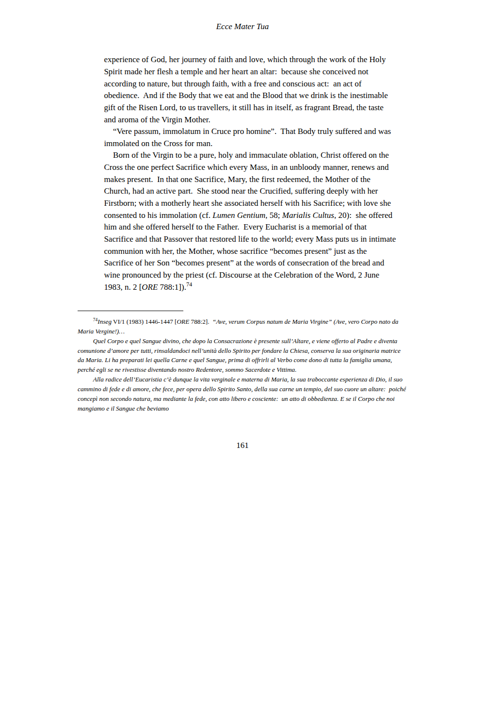Ecce Mater Tua
experience of God, her journey of faith and love, which through the work of the Holy Spirit made her flesh a temple and her heart an altar: because she conceived not according to nature, but through faith, with a free and conscious act: an act of obedience. And if the Body that we eat and the Blood that we drink is the inestimable gift of the Risen Lord, to us travellers, it still has in itself, as fragrant Bread, the taste and aroma of the Virgin Mother.
“Vere passum, immolatum in Cruce pro homine”. That Body truly suffered and was immolated on the Cross for man.
Born of the Virgin to be a pure, holy and immaculate oblation, Christ offered on the Cross the one perfect Sacrifice which every Mass, in an unbloody manner, renews and makes present. In that one Sacrifice, Mary, the first redeemed, the Mother of the Church, had an active part. She stood near the Crucified, suffering deeply with her Firstborn; with a motherly heart she associated herself with his Sacrifice; with love she consented to his immolation (cf. Lumen Gentium, 58; Marialis Cultus, 20): she offered him and she offered herself to the Father. Every Eucharist is a memorial of that Sacrifice and that Passover that restored life to the world; every Mass puts us in intimate communion with her, the Mother, whose sacrifice “becomes present” just as the Sacrifice of her Son “becomes present” at the words of consecration of the bread and wine pronounced by the priest (cf. Discourse at the Celebration of the Word, 2 June 1983, n. 2 [ORE 788:1]).74
74Inseg VI/1 (1983) 1446-1447 [ORE 788:2]. “Ave, verum Corpus natum de Maria Virgine” (Ave, vero Corpo nato da Maria Vergine!)…
Quel Corpo e quel Sangue divino, che dopo la Consacrazione è presente sull’Altare, e viene offerto al Padre e diventa comunione d’amore per tutti, rinsaldandoci nell’unità dello Spirito per fondare la Chiesa, conserva la sua originaria matrice da Maria. Li ha preparati lei quella Carne e quel Sangue, prima di offrirli al Verbo come dono di tutta la famiglia umana, perché egli se ne rivestisse diventando nostro Redentore, sommo Sacerdote e Vittima.
Alla radice dell’Eucaristia c’è dunque la vita verginale e materna di Maria, la sua traboccante esperienza di Dio, il suo cammino di fede e di amore, che fece, per opera dello Spirito Santo, della sua carne un tempio, del suo cuore un altare: poiché concepì non secondo natura, ma mediante la fede, con atto libero e cosciente: un atto di obbedienza. E se il Corpo che noi mangiamo e il Sangue che beviamo
161